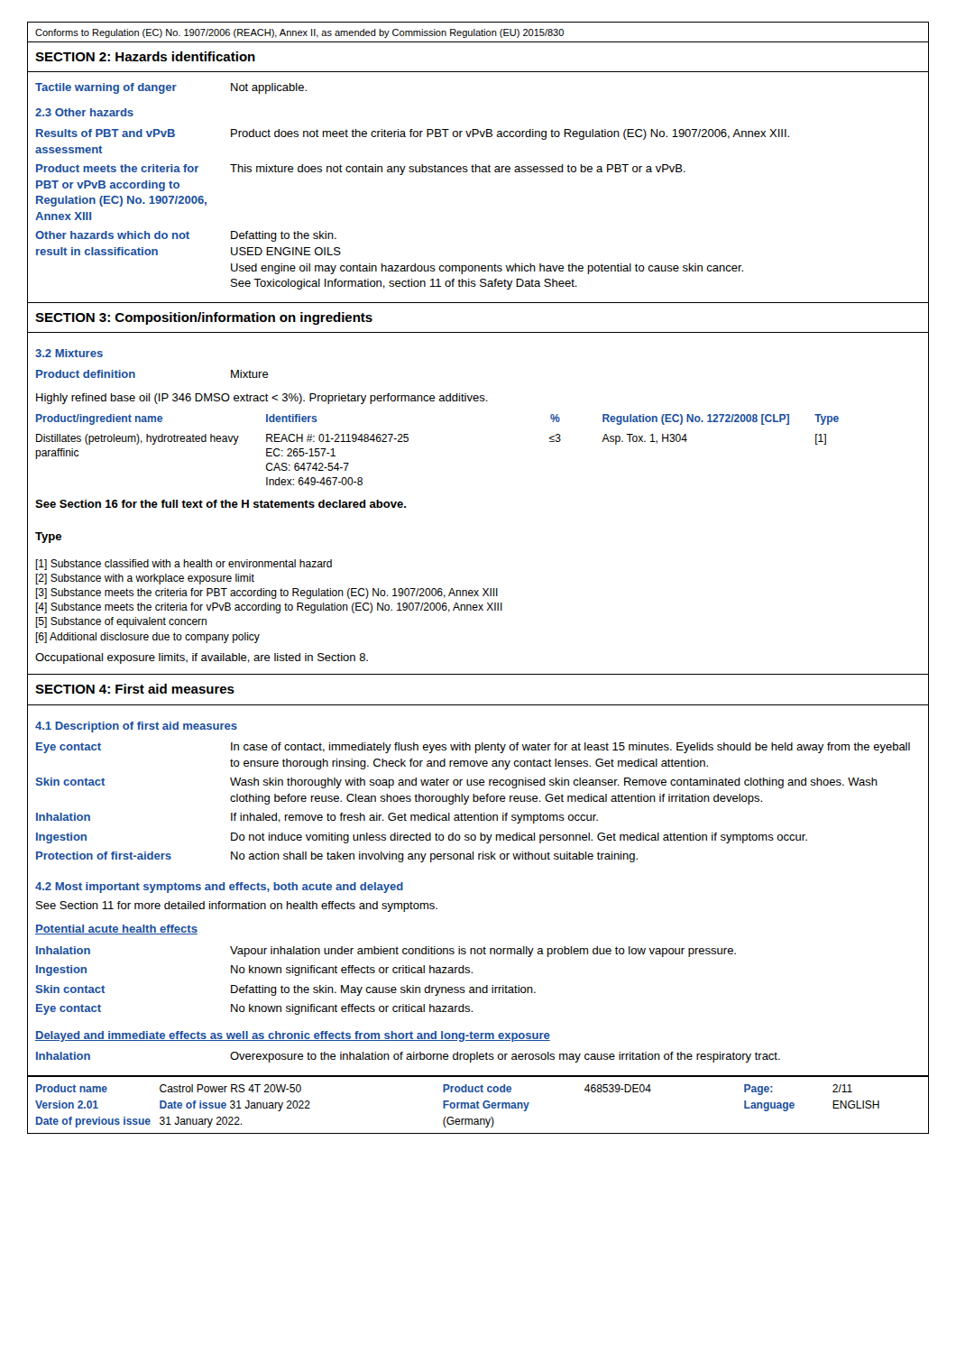Conforms to Regulation (EC) No. 1907/2006 (REACH), Annex II, as amended by Commission Regulation (EU) 2015/830
SECTION 2: Hazards identification
| Tactile warning of danger | Not applicable. |
2.3 Other hazards
| Results of PBT and vPvB assessment | Product does not meet the criteria for PBT or vPvB according to Regulation (EC) No. 1907/2006, Annex XIII. |
| Product meets the criteria for PBT or vPvB according to Regulation (EC) No. 1907/2006, Annex XIII | This mixture does not contain any substances that are assessed to be a PBT or a vPvB. |
| Other hazards which do not result in classification | Defatting to the skin. USED ENGINE OILS Used engine oil may contain hazardous components which have the potential to cause skin cancer. See Toxicological Information, section 11 of this Safety Data Sheet. |
SECTION 3: Composition/information on ingredients
3.2 Mixtures
| Product definition | Mixture |
Highly refined base oil (IP 346 DMSO extract < 3%). Proprietary performance additives.
| Product/ingredient name | Identifiers | % | Regulation (EC) No. 1272/2008 [CLP] | Type |
| --- | --- | --- | --- | --- |
| Distillates (petroleum), hydrotreated heavy paraffinic | REACH #: 01-2119484627-25 EC: 265-157-1 CAS: 64742-54-7 Index: 649-467-00-8 | ≤3 | Asp. Tox. 1, H304 | [1] |
See Section 16 for the full text of the H statements declared above.
Type
[1] Substance classified with a health or environmental hazard
[2] Substance with a workplace exposure limit
[3] Substance meets the criteria for PBT according to Regulation (EC) No. 1907/2006, Annex XIII
[4] Substance meets the criteria for vPvB according to Regulation (EC) No. 1907/2006, Annex XIII
[5] Substance of equivalent concern
[6] Additional disclosure due to company policy
Occupational exposure limits, if available, are listed in Section 8.
SECTION 4: First aid measures
4.1 Description of first aid measures
| Eye contact | In case of contact, immediately flush eyes with plenty of water for at least 15 minutes. Eyelids should be held away from the eyeball to ensure thorough rinsing. Check for and remove any contact lenses. Get medical attention. |
| Skin contact | Wash skin thoroughly with soap and water or use recognised skin cleanser. Remove contaminated clothing and shoes. Wash clothing before reuse. Clean shoes thoroughly before reuse. Get medical attention if irritation develops. |
| Inhalation | If inhaled, remove to fresh air. Get medical attention if symptoms occur. |
| Ingestion | Do not induce vomiting unless directed to do so by medical personnel. Get medical attention if symptoms occur. |
| Protection of first-aiders | No action shall be taken involving any personal risk or without suitable training. |
4.2 Most important symptoms and effects, both acute and delayed
See Section 11 for more detailed information on health effects and symptoms.
Potential acute health effects
| Inhalation | Vapour inhalation under ambient conditions is not normally a problem due to low vapour pressure. |
| Ingestion | No known significant effects or critical hazards. |
| Skin contact | Defatting to the skin. May cause skin dryness and irritation. |
| Eye contact | No known significant effects or critical hazards. |
Delayed and immediate effects as well as chronic effects from short and long-term exposure
| Inhalation | Overexposure to the inhalation of airborne droplets or aerosols may cause irritation of the respiratory tract. |
| Product name | Castrol Power RS 4T 20W-50 | Product code | 468539-DE04 | Page: | 2/11 |
| Version 2.01 | Date of issue 31 January 2022 | Format Germany | | Language | ENGLISH |
| Date of previous issue | 31 January 2022. | (Germany) | | | |